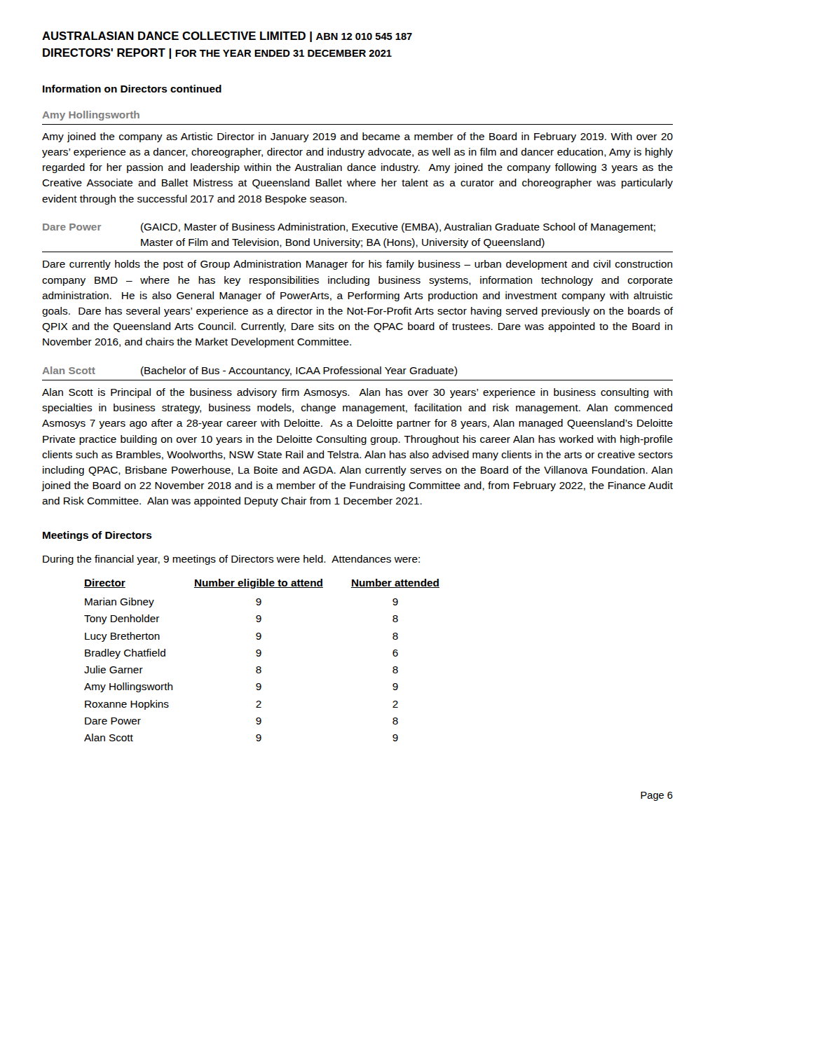AUSTRALASIAN DANCE COLLECTIVE LIMITED | ABN 12 010 545 187
DIRECTORS' REPORT | FOR THE YEAR ENDED 31 DECEMBER 2021
Information on Directors continued
Amy Hollingsworth
Amy joined the company as Artistic Director in January 2019 and became a member of the Board in February 2019. With over 20 years’ experience as a dancer, choreographer, director and industry advocate, as well as in film and dancer education, Amy is highly regarded for her passion and leadership within the Australian dance industry. Amy joined the company following 3 years as the Creative Associate and Ballet Mistress at Queensland Ballet where her talent as a curator and choreographer was particularly evident through the successful 2017 and 2018 Bespoke season.
Dare Power
(GAICD, Master of Business Administration, Executive (EMBA), Australian Graduate School of Management; Master of Film and Television, Bond University; BA (Hons), University of Queensland)
Dare currently holds the post of Group Administration Manager for his family business – urban development and civil construction company BMD – where he has key responsibilities including business systems, information technology and corporate administration. He is also General Manager of PowerArts, a Performing Arts production and investment company with altruistic goals. Dare has several years’ experience as a director in the Not-For-Profit Arts sector having served previously on the boards of QPIX and the Queensland Arts Council. Currently, Dare sits on the QPAC board of trustees. Dare was appointed to the Board in November 2016, and chairs the Market Development Committee.
Alan Scott
(Bachelor of Bus - Accountancy, ICAA Professional Year Graduate)
Alan Scott is Principal of the business advisory firm Asmosys. Alan has over 30 years’ experience in business consulting with specialties in business strategy, business models, change management, facilitation and risk management. Alan commenced Asmosys 7 years ago after a 28-year career with Deloitte. As a Deloitte partner for 8 years, Alan managed Queensland’s Deloitte Private practice building on over 10 years in the Deloitte Consulting group. Throughout his career Alan has worked with high-profile clients such as Brambles, Woolworths, NSW State Rail and Telstra. Alan has also advised many clients in the arts or creative sectors including QPAC, Brisbane Powerhouse, La Boite and AGDA. Alan currently serves on the Board of the Villanova Foundation. Alan joined the Board on 22 November 2018 and is a member of the Fundraising Committee and, from February 2022, the Finance Audit and Risk Committee. Alan was appointed Deputy Chair from 1 December 2021.
Meetings of Directors
During the financial year, 9 meetings of Directors were held. Attendances were:
| Director | Number eligible to attend | Number attended |
| --- | --- | --- |
| Marian Gibney | 9 | 9 |
| Tony Denholder | 9 | 8 |
| Lucy Bretherton | 9 | 8 |
| Bradley Chatfield | 9 | 6 |
| Julie Garner | 8 | 8 |
| Amy Hollingsworth | 9 | 9 |
| Roxanne Hopkins | 2 | 2 |
| Dare Power | 9 | 8 |
| Alan Scott | 9 | 9 |
Page 6